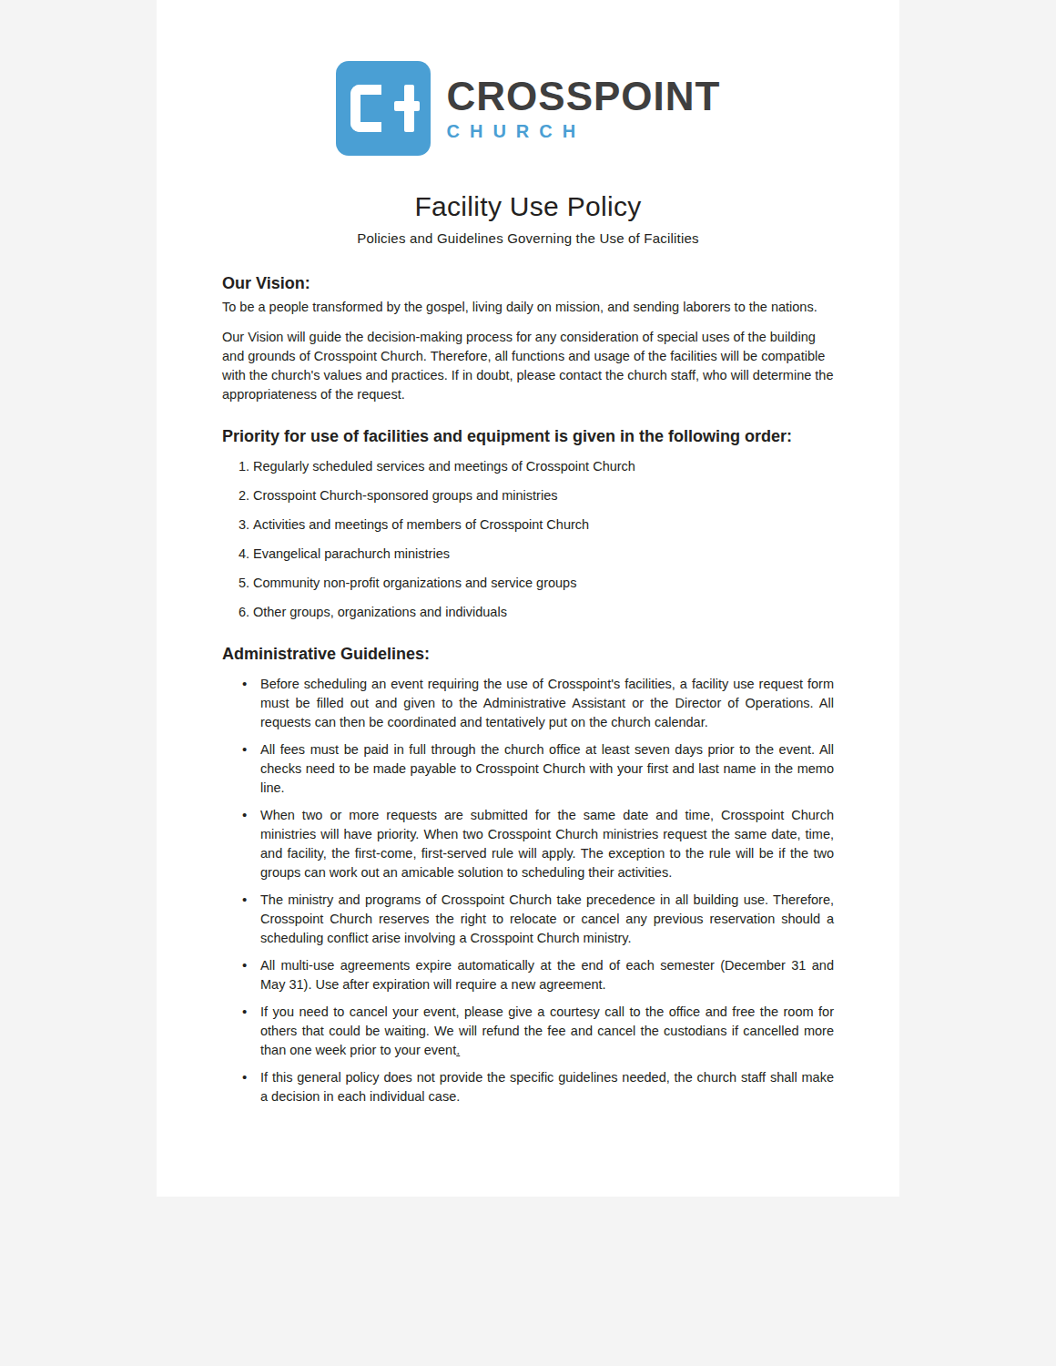CROSSPOINT
CHURCH
Facility Use Policy
Policies and Guidelines Governing the Use of Facilities
Our Vision:
To be a people transformed by the gospel, living daily on mission, and sending laborers to the nations.
Our Vision will guide the decision-making process for any consideration of special uses of the building and grounds of Crosspoint Church. Therefore, all functions and usage of the facilities will be compatible with the church's values and practices. If in doubt, please contact the church staff, who will determine the appropriateness of the request.
Priority for use of facilities and equipment is given in the following order:
Regularly scheduled services and meetings of Crosspoint Church
Crosspoint Church-sponsored groups and ministries
Activities and meetings of members of Crosspoint Church
Evangelical parachurch ministries
Community non-profit organizations and service groups
Other groups, organizations and individuals
Administrative Guidelines:
Before scheduling an event requiring the use of Crosspoint's facilities, a facility use request form must be filled out and given to the Administrative Assistant or the Director of Operations. All requests can then be coordinated and tentatively put on the church calendar.
All fees must be paid in full through the church office at least seven days prior to the event. All checks need to be made payable to Crosspoint Church with your first and last name in the memo line.
When two or more requests are submitted for the same date and time, Crosspoint Church ministries will have priority. When two Crosspoint Church ministries request the same date, time, and facility, the first-come, first-served rule will apply. The exception to the rule will be if the two groups can work out an amicable solution to scheduling their activities.
The ministry and programs of Crosspoint Church take precedence in all building use. Therefore, Crosspoint Church reserves the right to relocate or cancel any previous reservation should a scheduling conflict arise involving a Crosspoint Church ministry.
All multi-use agreements expire automatically at the end of each semester (December 31 and May 31). Use after expiration will require a new agreement.
If you need to cancel your event, please give a courtesy call to the office and free the room for others that could be waiting. We will refund the fee and cancel the custodians if cancelled more than one week prior to your event.
If this general policy does not provide the specific guidelines needed, the church staff shall make a decision in each individual case.